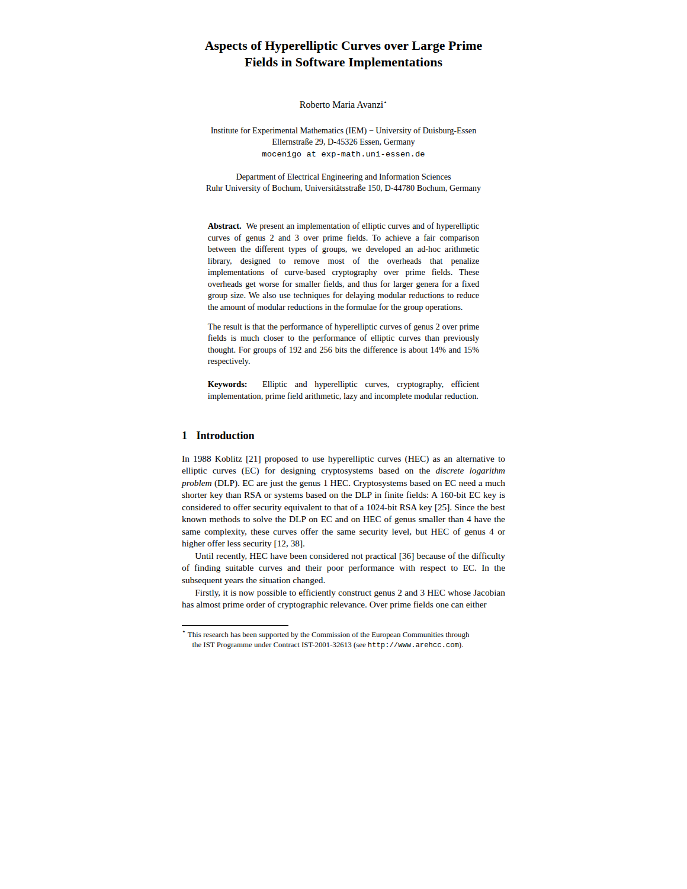Aspects of Hyperelliptic Curves over Large Prime
Fields in Software Implementations
Roberto Maria Avanzi⋆
Institute for Experimental Mathematics (IEM) − University of Duisburg-Essen
Ellernstraße 29, D-45326 Essen, Germany
mocenigo at exp-math.uni-essen.de
Department of Electrical Engineering and Information Sciences
Ruhr University of Bochum, Universitätsstraße 150, D-44780 Bochum, Germany
Abstract. We present an implementation of elliptic curves and of hyperelliptic curves of genus 2 and 3 over prime fields. To achieve a fair comparison between the different types of groups, we developed an ad-hoc arithmetic library, designed to remove most of the overheads that penalize implementations of curve-based cryptography over prime fields. These overheads get worse for smaller fields, and thus for larger genera for a fixed group size. We also use techniques for delaying modular reductions to reduce the amount of modular reductions in the formulae for the group operations.
The result is that the performance of hyperelliptic curves of genus 2 over prime fields is much closer to the performance of elliptic curves than previously thought. For groups of 192 and 256 bits the difference is about 14% and 15% respectively.
Keywords: Elliptic and hyperelliptic curves, cryptography, efficient implementation, prime field arithmetic, lazy and incomplete modular reduction.
1 Introduction
In 1988 Koblitz [21] proposed to use hyperelliptic curves (HEC) as an alternative to elliptic curves (EC) for designing cryptosystems based on the discrete logarithm problem (DLP). EC are just the genus 1 HEC. Cryptosystems based on EC need a much shorter key than RSA or systems based on the DLP in finite fields: A 160-bit EC key is considered to offer security equivalent to that of a 1024-bit RSA key [25]. Since the best known methods to solve the DLP on EC and on HEC of genus smaller than 4 have the same complexity, these curves offer the same security level, but HEC of genus 4 or higher offer less security [12, 38].
Until recently, HEC have been considered not practical [36] because of the difficulty of finding suitable curves and their poor performance with respect to EC. In the subsequent years the situation changed.
Firstly, it is now possible to efficiently construct genus 2 and 3 HEC whose Jacobian has almost prime order of cryptographic relevance. Over prime fields one can either
⋆This research has been supported by the Commission of the European Communities through the IST Programme under Contract IST-2001-32613 (see http://www.arehcc.com).